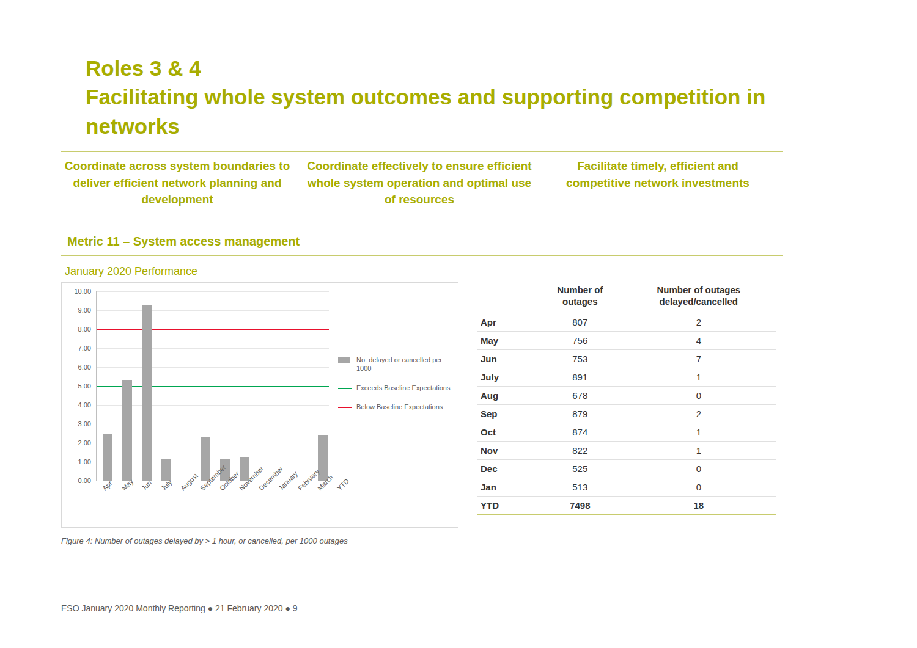Roles 3 & 4
Facilitating whole system outcomes and supporting competition in networks
Coordinate across system boundaries to deliver efficient network planning and development
Coordinate effectively to ensure efficient whole system operation and optimal use of resources
Facilitate timely, efficient and competitive network investments
Metric 11 – System access management
January 2020 Performance
10.00 9.00 8.00 7.00 6.00 5.00 4.00 3.00 2.00 1.00 0.00
Apr May Jun July August September October November December January February March YTD
No. delayed or cancelled per 1000
Exceeds Baseline Expectations
Below Baseline Expectations
Figure 4: Number of outages delayed by > 1 hour, or cancelled, per 1000 outages
| | Number of outages | Number of outages delayed/cancelled |
| --- | --- | --- |
| Apr | 807 | 2 |
| May | 756 | 4 |
| Jun | 753 | 7 |
| July | 891 | 1 |
| Aug | 678 | 0 |
| Sep | 879 | 2 |
| Oct | 874 | 1 |
| Nov | 822 | 1 |
| Dec | 525 | 0 |
| Jan | 513 | 0 |
| YTD | 7498 | 18 |
ESO January 2020 Monthly Reporting ● 21 February 2020 ● 9